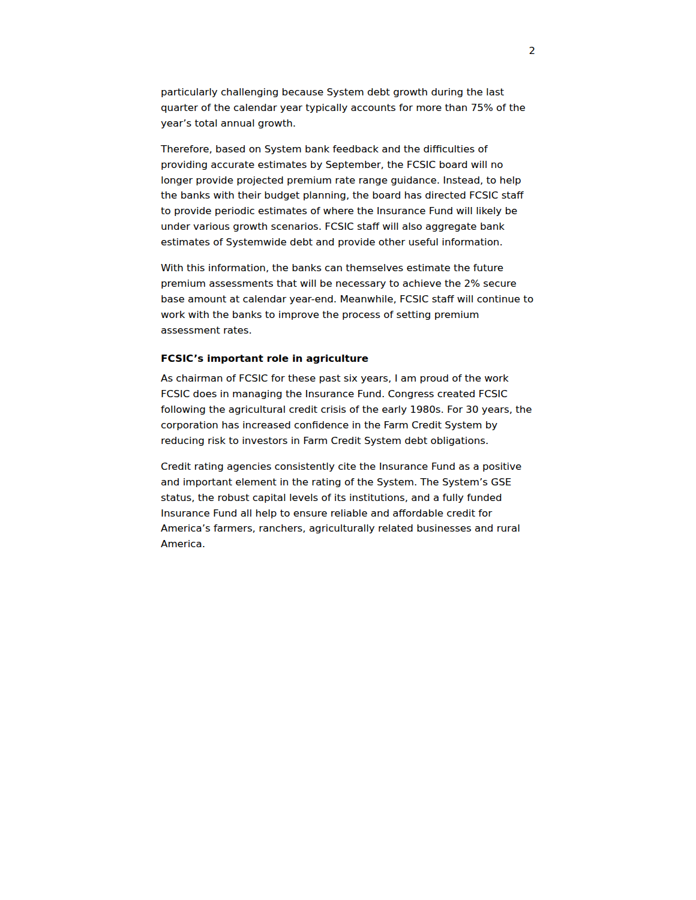2
particularly challenging because System debt growth during the last quarter of the calendar year typically accounts for more than 75% of the year’s total annual growth.
Therefore, based on System bank feedback and the difficulties of providing accurate estimates by September, the FCSIC board will no longer provide projected premium rate range guidance. Instead, to help the banks with their budget planning, the board has directed FCSIC staff to provide periodic estimates of where the Insurance Fund will likely be under various growth scenarios. FCSIC staff will also aggregate bank estimates of Systemwide debt and provide other useful information.
With this information, the banks can themselves estimate the future premium assessments that will be necessary to achieve the 2% secure base amount at calendar year-end. Meanwhile, FCSIC staff will continue to work with the banks to improve the process of setting premium assessment rates.
FCSIC’s important role in agriculture
As chairman of FCSIC for these past six years, I am proud of the work FCSIC does in managing the Insurance Fund. Congress created FCSIC following the agricultural credit crisis of the early 1980s. For 30 years, the corporation has increased confidence in the Farm Credit System by reducing risk to investors in Farm Credit System debt obligations.
Credit rating agencies consistently cite the Insurance Fund as a positive and important element in the rating of the System. The System’s GSE status, the robust capital levels of its institutions, and a fully funded Insurance Fund all help to ensure reliable and affordable credit for America’s farmers, ranchers, agriculturally related businesses and rural America.